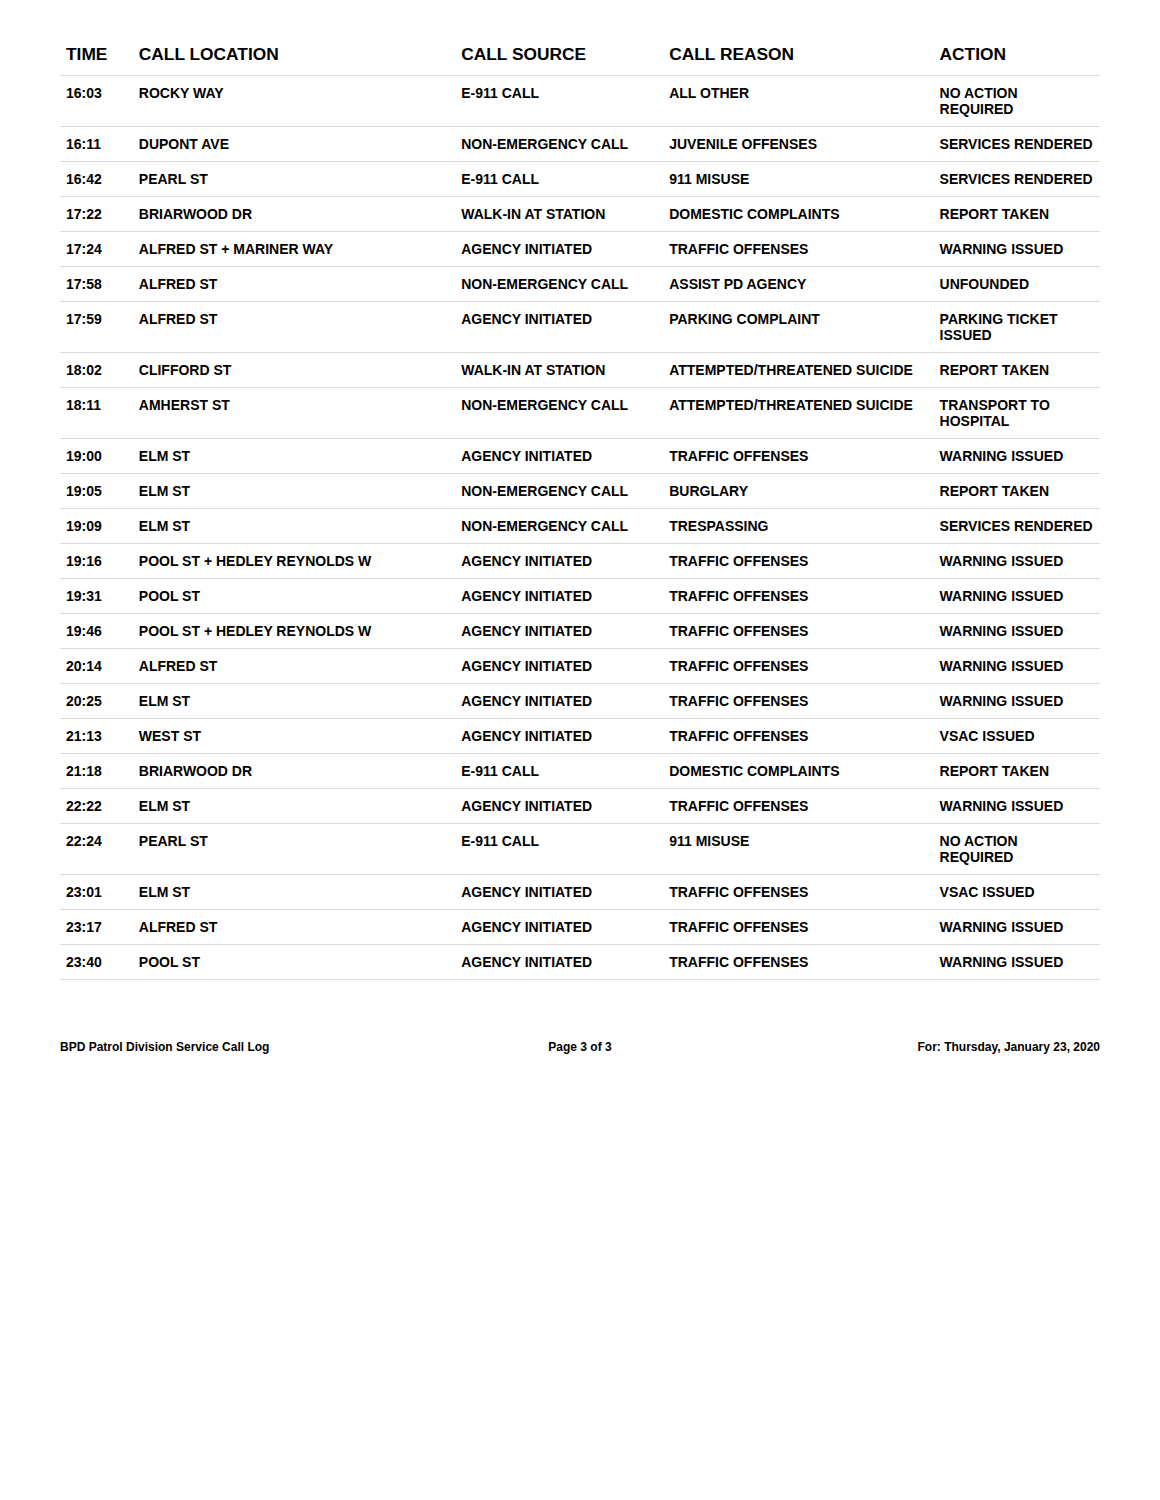| TIME | CALL LOCATION | CALL SOURCE | CALL REASON | ACTION |
| --- | --- | --- | --- | --- |
| 16:03 | ROCKY WAY | E-911 CALL | ALL OTHER | NO ACTION REQUIRED |
| 16:11 | DUPONT AVE | NON-EMERGENCY CALL | JUVENILE OFFENSES | SERVICES RENDERED |
| 16:42 | PEARL ST | E-911 CALL | 911 MISUSE | SERVICES RENDERED |
| 17:22 | BRIARWOOD DR | WALK-IN AT STATION | DOMESTIC COMPLAINTS | REPORT TAKEN |
| 17:24 | ALFRED ST + MARINER WAY | AGENCY INITIATED | TRAFFIC OFFENSES | WARNING ISSUED |
| 17:58 | ALFRED ST | NON-EMERGENCY CALL | ASSIST PD AGENCY | UNFOUNDED |
| 17:59 | ALFRED ST | AGENCY INITIATED | PARKING COMPLAINT | PARKING TICKET ISSUED |
| 18:02 | CLIFFORD ST | WALK-IN AT STATION | ATTEMPTED/THREATENED SUICIDE | REPORT TAKEN |
| 18:11 | AMHERST ST | NON-EMERGENCY CALL | ATTEMPTED/THREATENED SUICIDE | TRANSPORT TO HOSPITAL |
| 19:00 | ELM ST | AGENCY INITIATED | TRAFFIC OFFENSES | WARNING ISSUED |
| 19:05 | ELM ST | NON-EMERGENCY CALL | BURGLARY | REPORT TAKEN |
| 19:09 | ELM ST | NON-EMERGENCY CALL | TRESPASSING | SERVICES RENDERED |
| 19:16 | POOL ST + HEDLEY REYNOLDS W | AGENCY INITIATED | TRAFFIC OFFENSES | WARNING ISSUED |
| 19:31 | POOL ST | AGENCY INITIATED | TRAFFIC OFFENSES | WARNING ISSUED |
| 19:46 | POOL ST + HEDLEY REYNOLDS W | AGENCY INITIATED | TRAFFIC OFFENSES | WARNING ISSUED |
| 20:14 | ALFRED ST | AGENCY INITIATED | TRAFFIC OFFENSES | WARNING ISSUED |
| 20:25 | ELM ST | AGENCY INITIATED | TRAFFIC OFFENSES | WARNING ISSUED |
| 21:13 | WEST ST | AGENCY INITIATED | TRAFFIC OFFENSES | VSAC ISSUED |
| 21:18 | BRIARWOOD DR | E-911 CALL | DOMESTIC COMPLAINTS | REPORT TAKEN |
| 22:22 | ELM ST | AGENCY INITIATED | TRAFFIC OFFENSES | WARNING ISSUED |
| 22:24 | PEARL ST | E-911 CALL | 911 MISUSE | NO ACTION REQUIRED |
| 23:01 | ELM ST | AGENCY INITIATED | TRAFFIC OFFENSES | VSAC ISSUED |
| 23:17 | ALFRED ST | AGENCY INITIATED | TRAFFIC OFFENSES | WARNING ISSUED |
| 23:40 | POOL ST | AGENCY INITIATED | TRAFFIC OFFENSES | WARNING ISSUED |
BPD Patrol Division Service Call Log
Page 3 of 3
For: Thursday, January 23, 2020